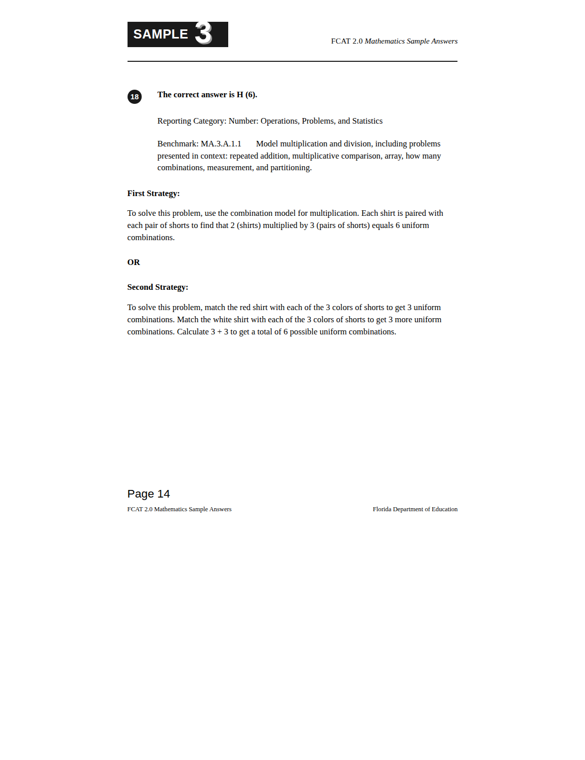SAMPLE
3
FCAT 2.0 Mathematics Sample Answers
18
The correct answer is H (6).
Reporting Category: Number: Operations, Problems, and Statistics
Benchmark: MA.3.A.1.1 Model multiplication and division, including problems presented in context: repeated addition, multiplicative comparison, array, how many combinations, measurement, and partitioning.
First Strategy:
To solve this problem, use the combination model for multiplication. Each shirt is paired with each pair of shorts to find that 2 (shirts) multiplied by 3 (pairs of shorts) equals 6 uniform combinations.
OR
Second Strategy:
To solve this problem, match the red shirt with each of the 3 colors of shorts to get 3 uniform combinations. Match the white shirt with each of the 3 colors of shorts to get 3 more uniform combinations. Calculate 3 + 3 to get a total of 6 possible uniform combinations.
Page 14
FCAT 2.0 Mathematics Sample Answers Florida Department of Education